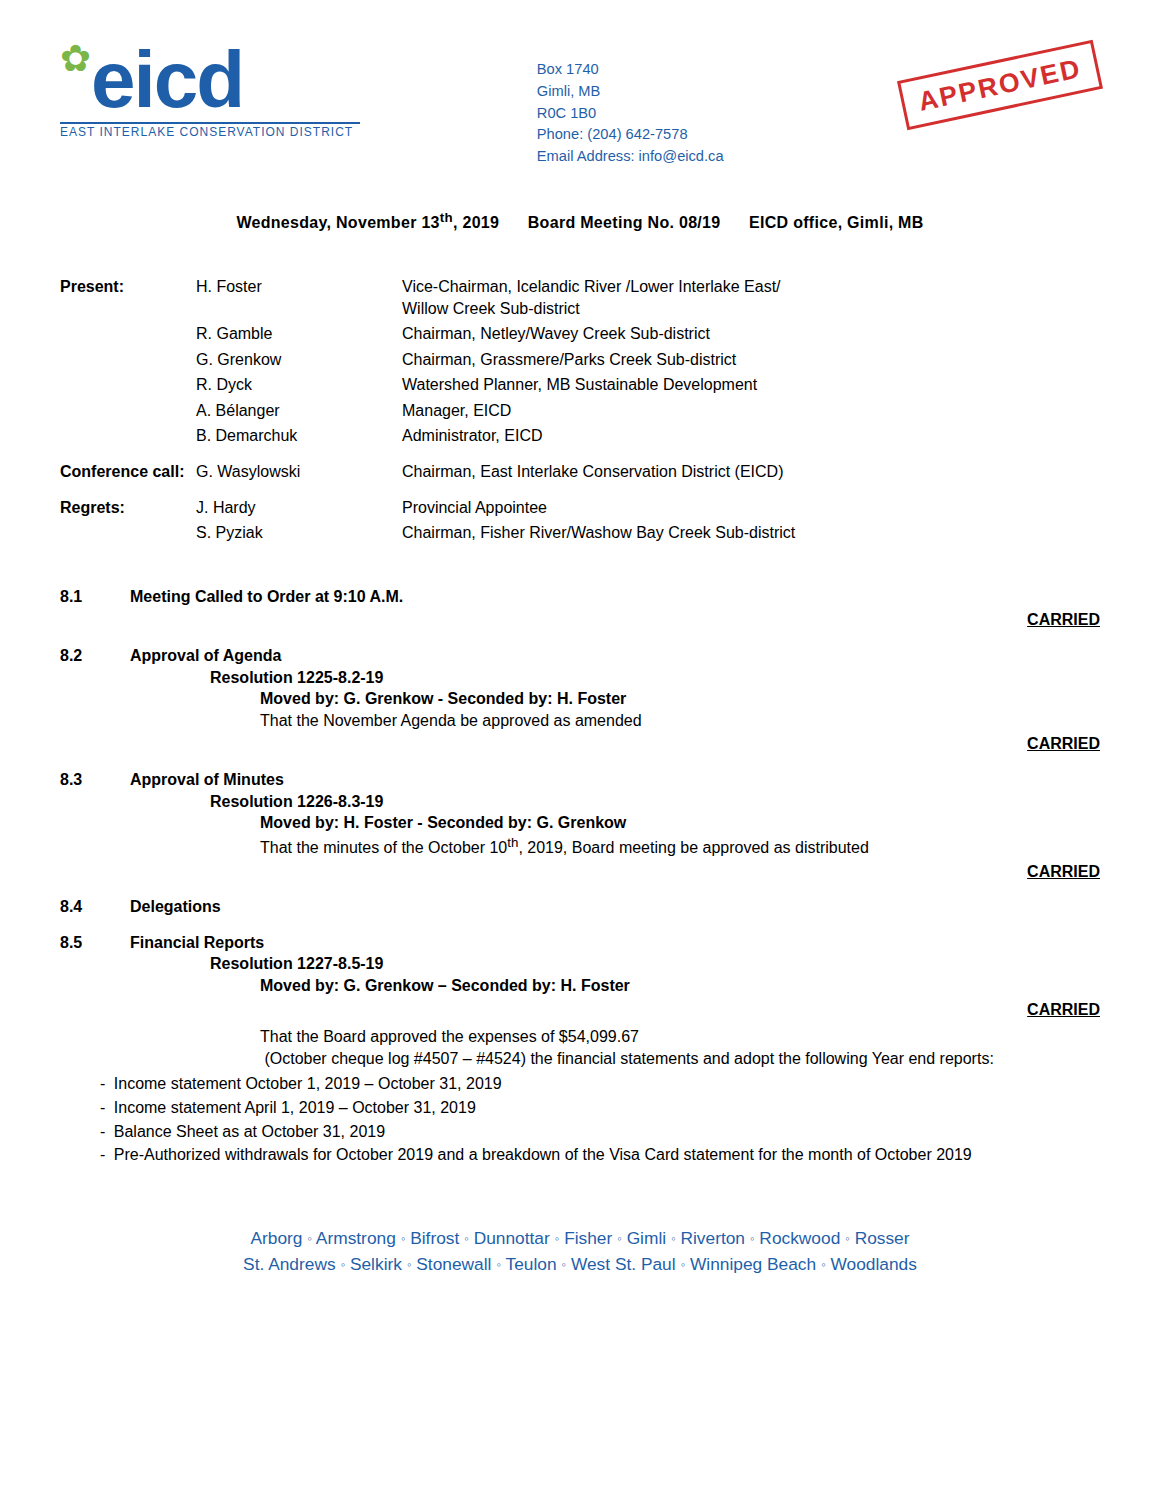✿eicd
EAST INTERLAKE CONSERVATION DISTRICT
Box 1740
Gimli, MB
R0C 1B0
Phone: (204) 642-7578
Email Address: info@eicd.ca
APPROVED
Wednesday, November 13th, 2019 Board Meeting No. 08/19 EICD office, Gimli, MB
| Present: | H. Foster | Vice-Chairman, Icelandic River /Lower Interlake East/ Willow Creek Sub-district |
| | R. Gamble | Chairman, Netley/Wavey Creek Sub-district |
| | G. Grenkow | Chairman, Grassmere/Parks Creek Sub-district |
| | R. Dyck | Watershed Planner, MB Sustainable Development |
| | A. Bélanger | Manager, EICD |
| | B. Demarchuk | Administrator, EICD |
| Conference call: | G. Wasylowski | Chairman, East Interlake Conservation District (EICD) |
| Regrets: | J. Hardy | Provincial Appointee |
| | S. Pyziak | Chairman, Fisher River/Washow Bay Creek Sub-district |
8.1 Meeting Called to Order at 9:10 A.M.
CARRIED
8.2 Approval of Agenda
Resolution 1225-8.2-19
Moved by: G. Grenkow - Seconded by: H. Foster
That the November Agenda be approved as amended
CARRIED
8.3 Approval of Minutes
Resolution 1226-8.3-19
Moved by: H. Foster - Seconded by: G. Grenkow
That the minutes of the October 10th, 2019, Board meeting be approved as distributed
CARRIED
8.4 Delegations
8.5 Financial Reports
Resolution 1227-8.5-19
Moved by: G. Grenkow – Seconded by: H. Foster
CARRIED
That the Board approved the expenses of $54,099.67
(October cheque log #4507 – #4524) the financial statements and adopt the following Year end reports:
Income statement October 1, 2019 – October 31, 2019
Income statement April 1, 2019 – October 31, 2019
Balance Sheet as at October 31, 2019
Pre-Authorized withdrawals for October 2019 and a breakdown of the Visa Card statement for the month of October 2019
Arborg ◦ Armstrong ◦ Bifrost ◦ Dunnottar ◦ Fisher ◦ Gimli ◦ Riverton ◦ Rockwood ◦ Rosser
St. Andrews ◦ Selkirk ◦ Stonewall ◦ Teulon ◦ West St. Paul ◦ Winnipeg Beach ◦ Woodlands